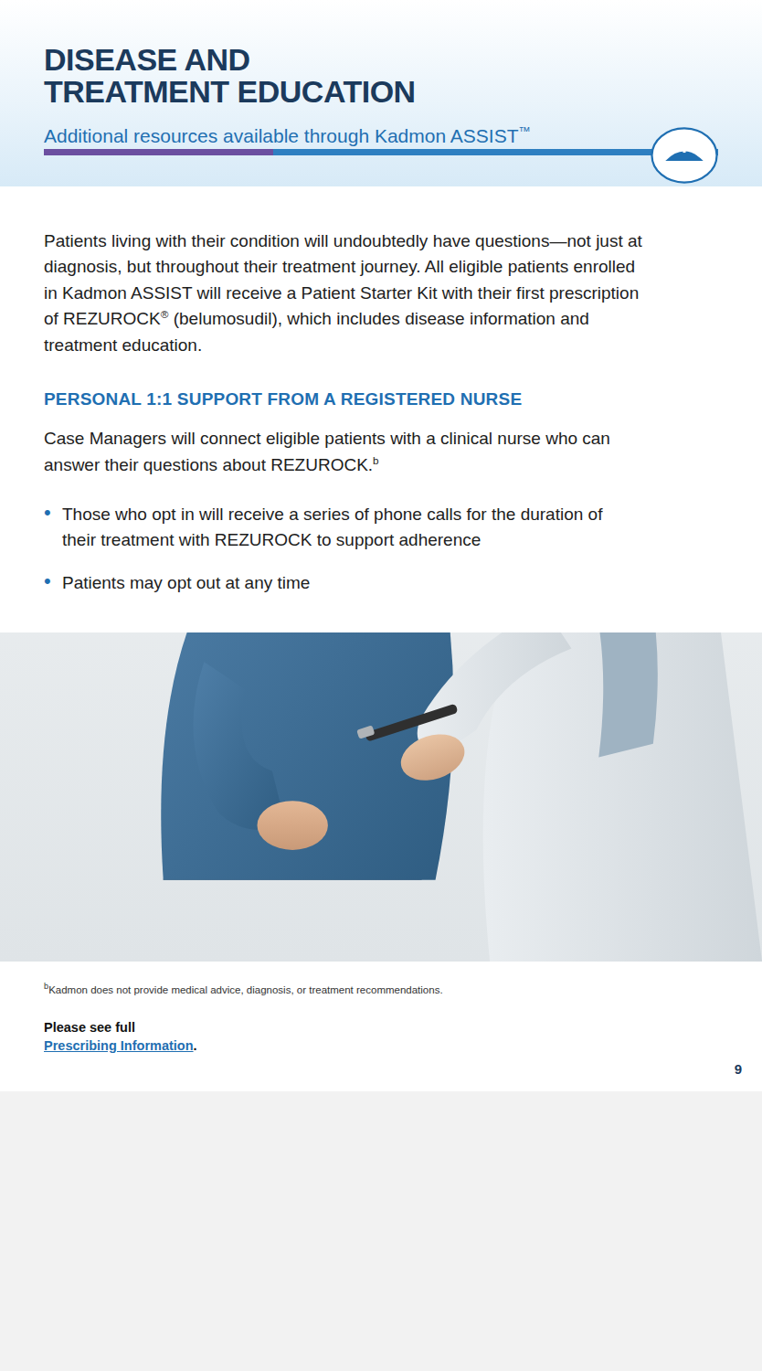Disease and
Treatment Education
Additional resources available through Kadmon ASSIST™
Patients living with their condition will undoubtedly have questions—not just at diagnosis, but throughout their treatment journey. All eligible patients enrolled in Kadmon ASSIST will receive a Patient Starter Kit with their first prescription of REZUROCK® (belumosudil), which includes disease information and treatment education.
Personal 1:1 Support from a Registered Nurse
Case Managers will connect eligible patients with a clinical nurse who can answer their questions about REZUROCK.b
Those who opt in will receive a series of phone calls for the duration of their treatment with REZUROCK to support adherence
Patients may opt out at any time
bKadmon does not provide medical advice, diagnosis, or treatment recommendations.
Please see full
Prescribing Information.
9